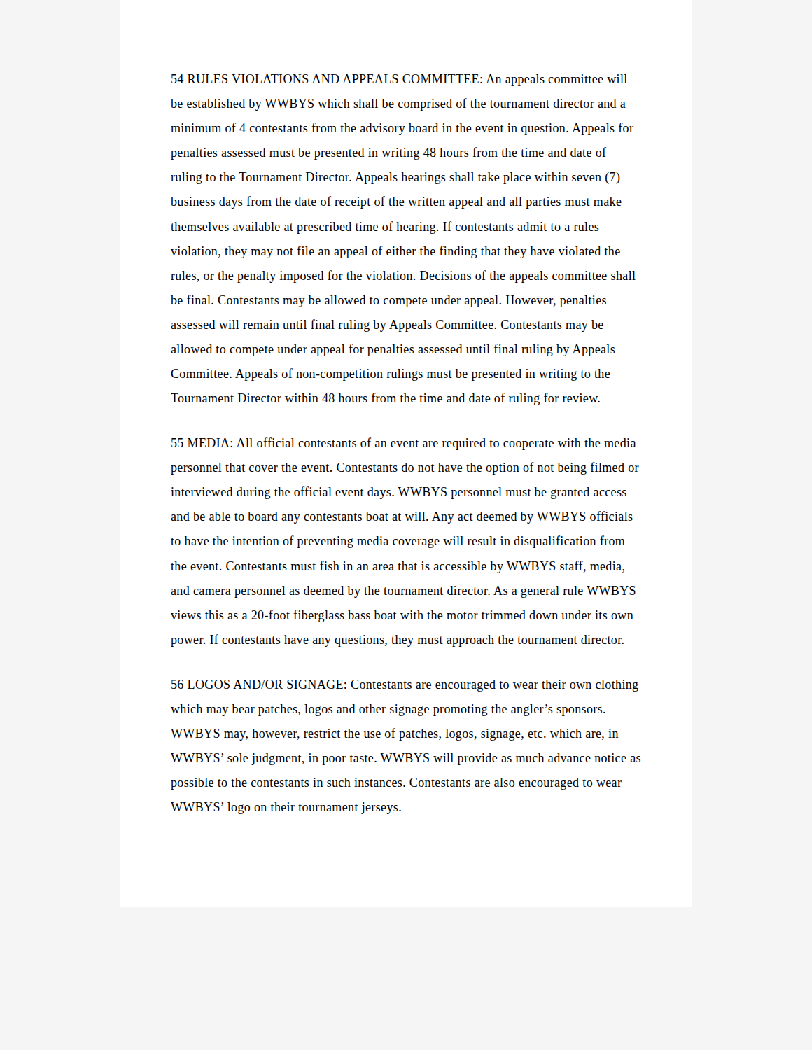54 RULES VIOLATIONS AND APPEALS COMMITTEE: An appeals committee will be established by WWBYS which shall be comprised of the tournament director and a minimum of 4 contestants from the advisory board in the event in question. Appeals for penalties assessed must be presented in writing 48 hours from the time and date of ruling to the Tournament Director. Appeals hearings shall take place within seven (7) business days from the date of receipt of the written appeal and all parties must make themselves available at prescribed time of hearing. If contestants admit to a rules violation, they may not file an appeal of either the finding that they have violated the rules, or the penalty imposed for the violation. Decisions of the appeals committee shall be final. Contestants may be allowed to compete under appeal. However, penalties assessed will remain until final ruling by Appeals Committee. Contestants may be allowed to compete under appeal for penalties assessed until final ruling by Appeals Committee. Appeals of non-competition rulings must be presented in writing to the Tournament Director within 48 hours from the time and date of ruling for review.
55 MEDIA: All official contestants of an event are required to cooperate with the media personnel that cover the event. Contestants do not have the option of not being filmed or interviewed during the official event days. WWBYS personnel must be granted access and be able to board any contestants boat at will. Any act deemed by WWBYS officials to have the intention of preventing media coverage will result in disqualification from the event. Contestants must fish in an area that is accessible by WWBYS staff, media, and camera personnel as deemed by the tournament director. As a general rule WWBYS views this as a 20-foot fiberglass bass boat with the motor trimmed down under its own power. If contestants have any questions, they must approach the tournament director.
56 LOGOS AND/OR SIGNAGE: Contestants are encouraged to wear their own clothing which may bear patches, logos and other signage promoting the angler’s sponsors. WWBYS may, however, restrict the use of patches, logos, signage, etc. which are, in WWBYS’ sole judgment, in poor taste. WWBYS will provide as much advance notice as possible to the contestants in such instances. Contestants are also encouraged to wear WWBYS’ logo on their tournament jerseys.